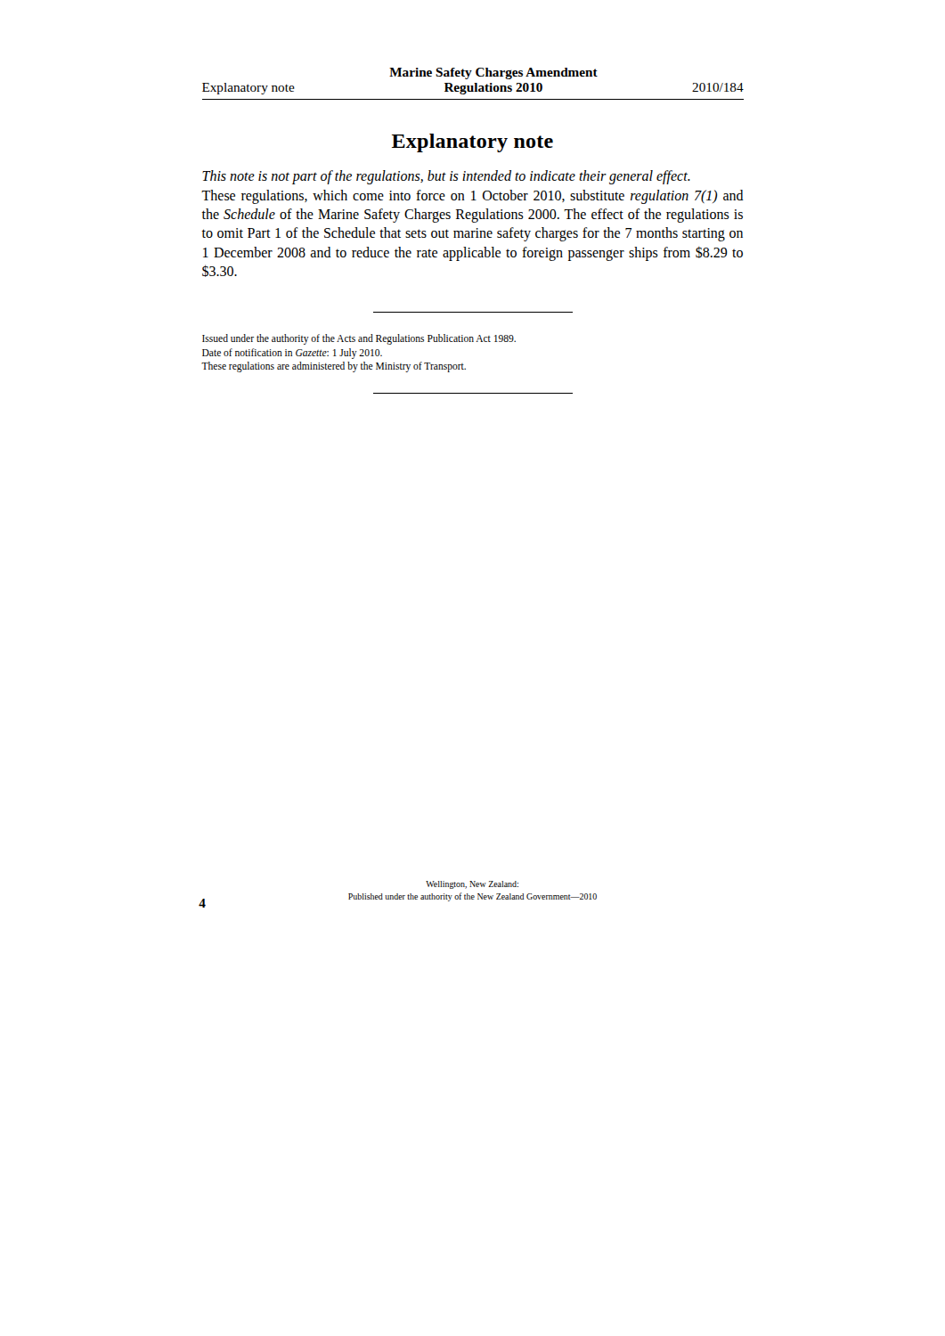Explanatory note
Marine Safety Charges Amendment
Regulations 2010
2010/184
Explanatory note
This note is not part of the regulations, but is intended to indicate their general effect.
These regulations, which come into force on 1 October 2010, substitute regulation 7(1) and the Schedule of the Marine Safety Charges Regulations 2000. The effect of the regulations is to omit Part 1 of the Schedule that sets out marine safety charges for the 7 months starting on 1 December 2008 and to reduce the rate applicable to foreign passenger ships from $8.29 to $3.30.
Issued under the authority of the Acts and Regulations Publication Act 1989.
Date of notification in Gazette: 1 July 2010.
These regulations are administered by the Ministry of Transport.
Wellington, New Zealand:
Published under the authority of the New Zealand Government—2010
4